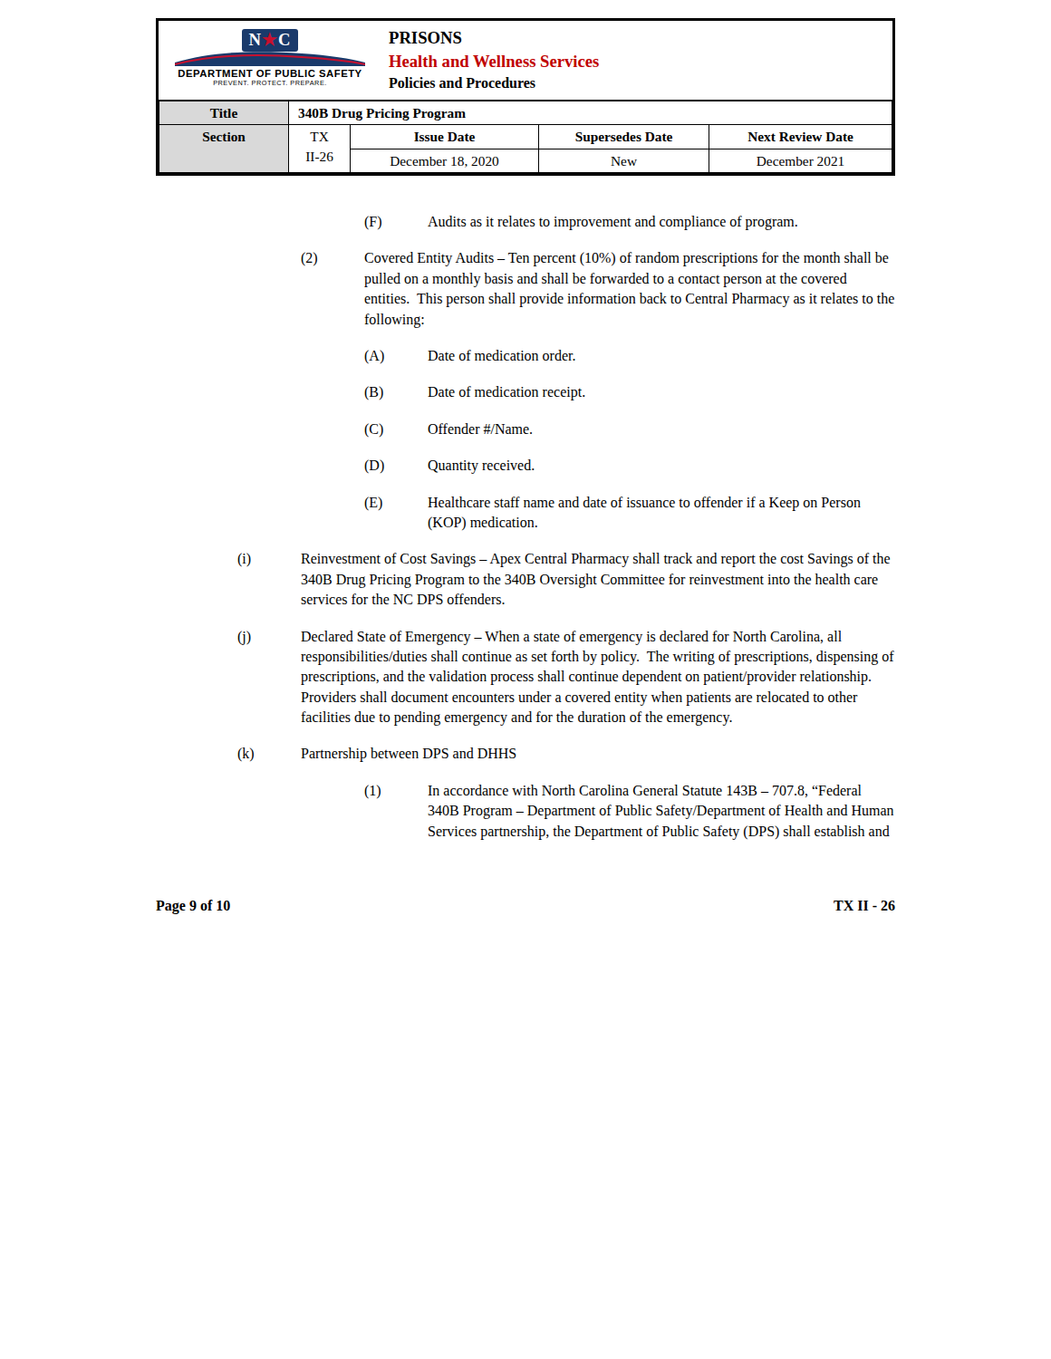N★C
DEPARTMENT OF PUBLIC SAFETY
PREVENT. PROTECT. PREPARE.
PRISONS
Health and Wellness Services
Policies and Procedures
| Title | 340B Drug Pricing Program |
| Section | TX II-26 | Issue Date | Supersedes Date | Next Review Date |
| December 18, 2020 | New | December 2021 |
(F)
Audits as it relates to improvement and compliance of program.
(2)
Covered Entity Audits – Ten percent (10%) of random prescriptions for the month shall be pulled on a monthly basis and shall be forwarded to a contact person at the covered entities. This person shall provide information back to Central Pharmacy as it relates to the following:
(A)
Date of medication order.
(B)
Date of medication receipt.
(C)
Offender #/Name.
(D)
Quantity received.
(E)
Healthcare staff name and date of issuance to offender if a Keep on Person (KOP) medication.
(i)
Reinvestment of Cost Savings – Apex Central Pharmacy shall track and report the cost Savings of the 340B Drug Pricing Program to the 340B Oversight Committee for reinvestment into the health care services for the NC DPS offenders.
(j)
Declared State of Emergency – When a state of emergency is declared for North Carolina, all responsibilities/duties shall continue as set forth by policy. The writing of prescriptions, dispensing of prescriptions, and the validation process shall continue dependent on patient/provider relationship. Providers shall document encounters under a covered entity when patients are relocated to other facilities due to pending emergency and for the duration of the emergency.
(k)
Partnership between DPS and DHHS
(1)
In accordance with North Carolina General Statute 143B – 707.8, “Federal 340B Program – Department of Public Safety/Department of Health and Human Services partnership, the Department of Public Safety (DPS) shall establish and
Page 9 of 10
TX II - 26